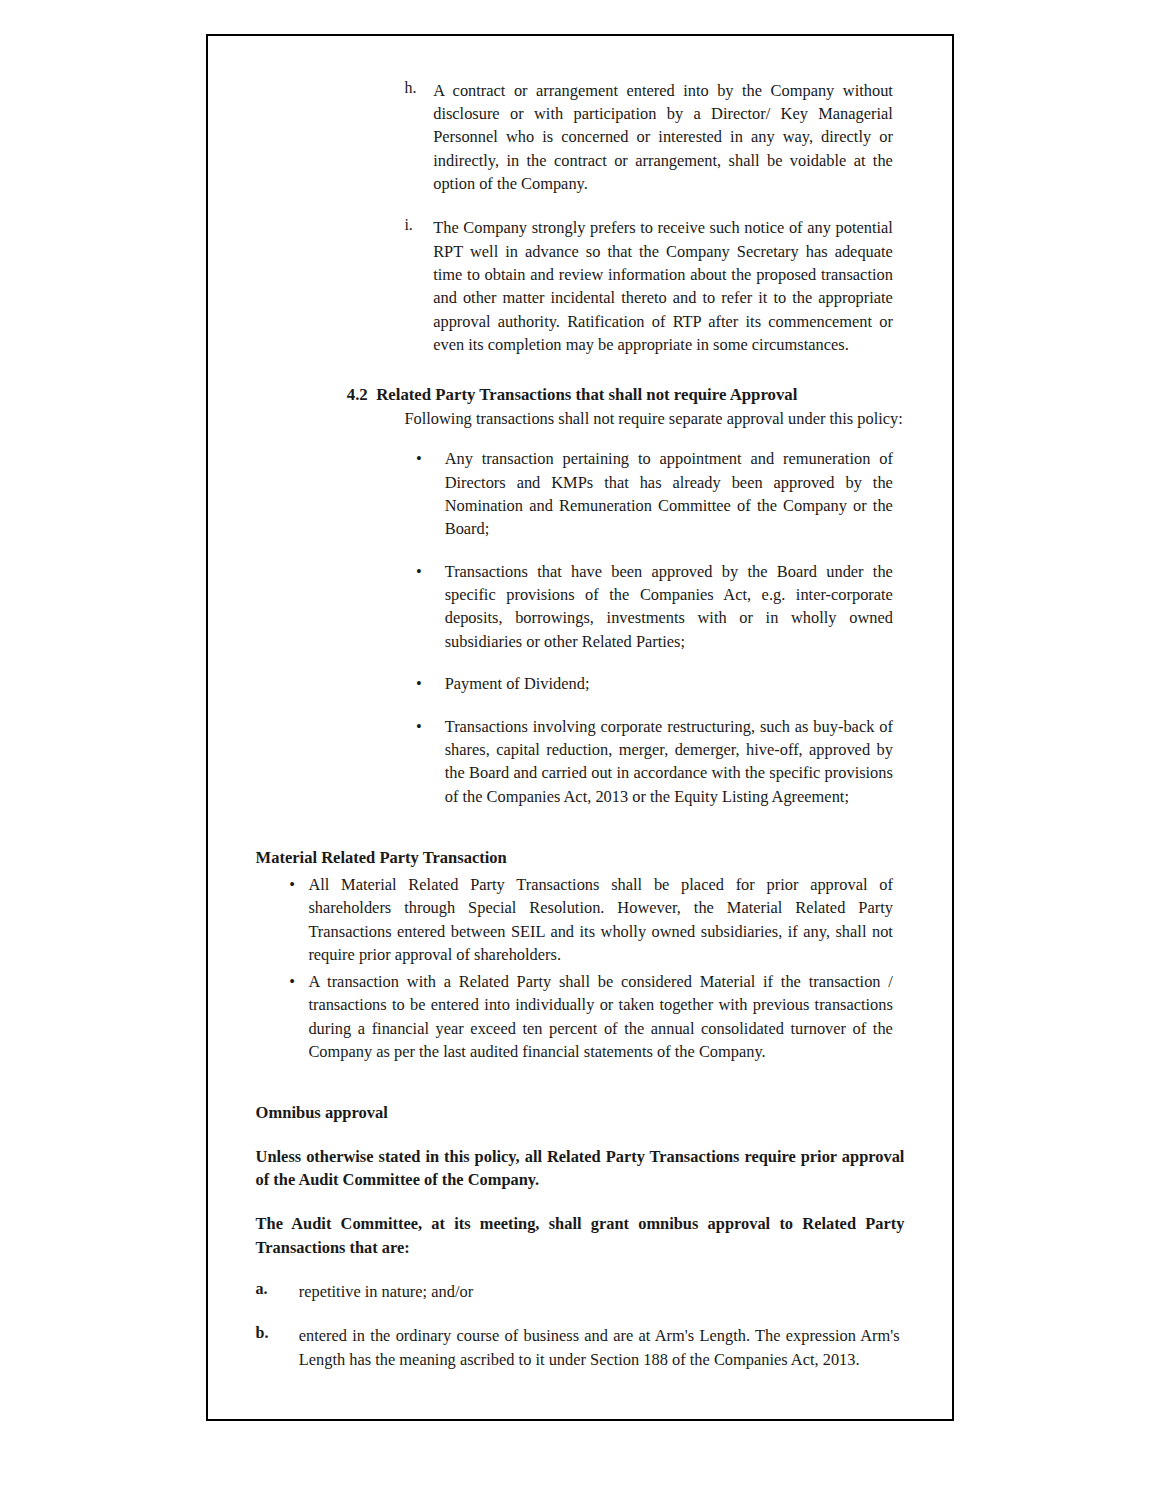h.
A contract or arrangement entered into by the Company without disclosure or with participation by a Director/ Key Managerial Personnel who is concerned or interested in any way, directly or indirectly, in the contract or arrangement, shall be voidable at the option of the Company.
i.
The Company strongly prefers to receive such notice of any potential RPT well in advance so that the Company Secretary has adequate time to obtain and review information about the proposed transaction and other matter incidental thereto and to refer it to the appropriate approval authority. Ratification of RTP after its commencement or even its completion may be appropriate in some circumstances.
4.2 Related Party Transactions that shall not require Approval
Following transactions shall not require separate approval under this policy:
• Any transaction pertaining to appointment and remuneration of Directors and KMPs that has already been approved by the Nomination and Remuneration Committee of the Company or the Board;
• Transactions that have been approved by the Board under the specific provisions of the Companies Act, e.g. inter-corporate deposits, borrowings, investments with or in wholly owned subsidiaries or other Related Parties;
• Payment of Dividend;
• Transactions involving corporate restructuring, such as buy-back of shares, capital reduction, merger, demerger, hive-off, approved by the Board and carried out in accordance with the specific provisions of the Companies Act, 2013 or the Equity Listing Agreement;
Material Related Party Transaction
• All Material Related Party Transactions shall be placed for prior approval of shareholders through Special Resolution. However, the Material Related Party Transactions entered between SEIL and its wholly owned subsidiaries, if any, shall not require prior approval of shareholders.
• A transaction with a Related Party shall be considered Material if the transaction / transactions to be entered into individually or taken together with previous transactions during a financial year exceed ten percent of the annual consolidated turnover of the Company as per the last audited financial statements of the Company.
Omnibus approval
Unless otherwise stated in this policy, all Related Party Transactions require prior approval of the Audit Committee of the Company.
The Audit Committee, at its meeting, shall grant omnibus approval to Related Party Transactions that are:
a.
repetitive in nature; and/or
b.
entered in the ordinary course of business and are at Arm's Length. The expression Arm's Length has the meaning ascribed to it under Section 188 of the Companies Act, 2013.